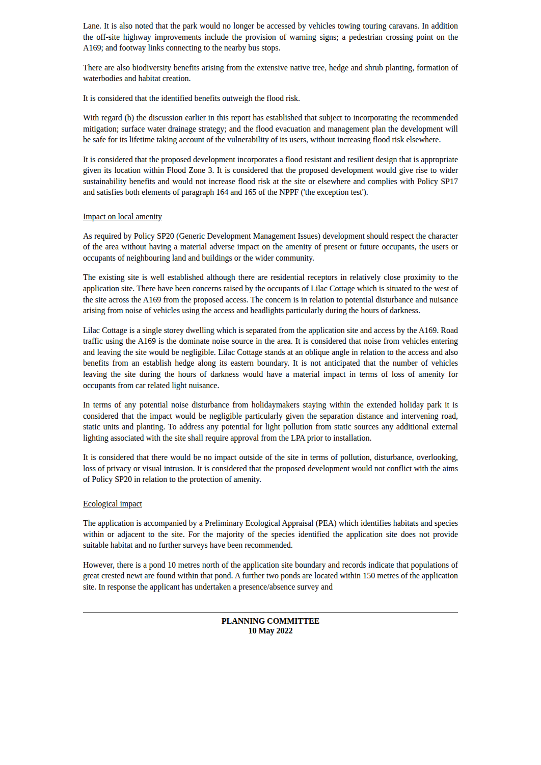Lane. It is also noted that the park would no longer be accessed by vehicles towing touring caravans. In addition the off-site highway improvements include the provision of warning signs; a pedestrian crossing point on the A169; and footway links connecting to the nearby bus stops.
There are also biodiversity benefits arising from the extensive native tree, hedge and shrub planting, formation of waterbodies and habitat creation.
It is considered that the identified benefits outweigh the flood risk.
With regard (b) the discussion earlier in this report has established that subject to incorporating the recommended mitigation; surface water drainage strategy; and the flood evacuation and management plan the development will be safe for its lifetime taking account of the vulnerability of its users, without increasing flood risk elsewhere.
It is considered that the proposed development incorporates a flood resistant and resilient design that is appropriate given its location within Flood Zone 3. It is considered that the proposed development would give rise to wider sustainability benefits and would not increase flood risk at the site or elsewhere and complies with Policy SP17 and satisfies both elements of paragraph 164 and 165 of the NPPF ('the exception test').
Impact on local amenity
As required by Policy SP20 (Generic Development Management Issues) development should respect the character of the area without having a material adverse impact on the amenity of present or future occupants, the users or occupants of neighbouring land and buildings or the wider community.
The existing site is well established although there are residential receptors in relatively close proximity to the application site. There have been concerns raised by the occupants of Lilac Cottage which is situated to the west of the site across the A169 from the proposed access. The concern is in relation to potential disturbance and nuisance arising from noise of vehicles using the access and headlights particularly during the hours of darkness.
Lilac Cottage is a single storey dwelling which is separated from the application site and access by the A169. Road traffic using the A169 is the dominate noise source in the area. It is considered that noise from vehicles entering and leaving the site would be negligible. Lilac Cottage stands at an oblique angle in relation to the access and also benefits from an establish hedge along its eastern boundary. It is not anticipated that the number of vehicles leaving the site during the hours of darkness would have a material impact in terms of loss of amenity for occupants from car related light nuisance.
In terms of any potential noise disturbance from holidaymakers staying within the extended holiday park it is considered that the impact would be negligible particularly given the separation distance and intervening road, static units and planting. To address any potential for light pollution from static sources any additional external lighting associated with the site shall require approval from the LPA prior to installation.
It is considered that there would be no impact outside of the site in terms of pollution, disturbance, overlooking, loss of privacy or visual intrusion. It is considered that the proposed development would not conflict with the aims of Policy SP20 in relation to the protection of amenity.
Ecological impact
The application is accompanied by a Preliminary Ecological Appraisal (PEA) which identifies habitats and species within or adjacent to the site. For the majority of the species identified the application site does not provide suitable habitat and no further surveys have been recommended.
However, there is a pond 10 metres north of the application site boundary and records indicate that populations of great crested newt are found within that pond. A further two ponds are located within 150 metres of the application site. In response the applicant has undertaken a presence/absence survey and
PLANNING COMMITTEE
10 May 2022